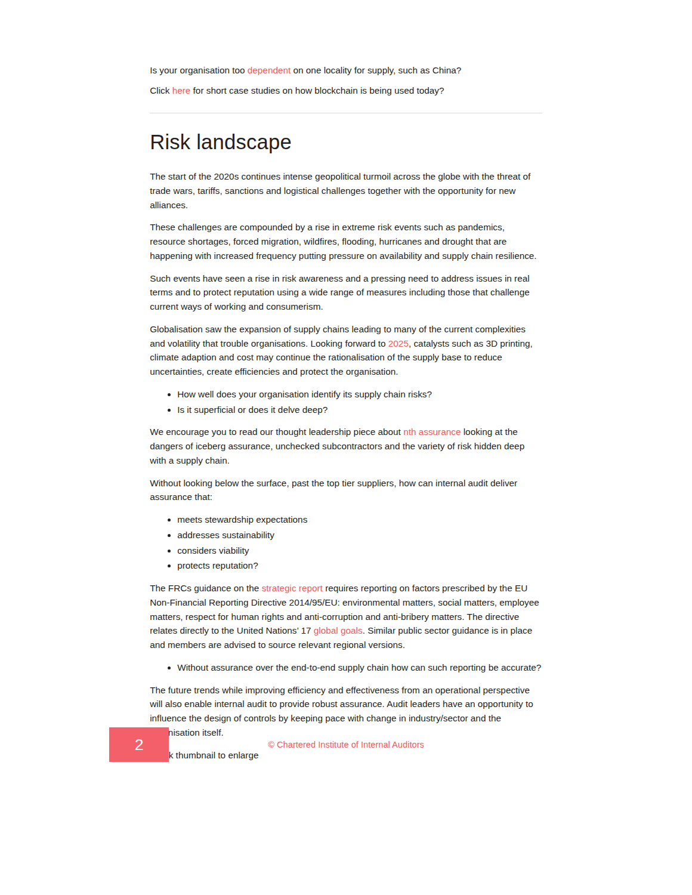Is your organisation too dependent on one locality for supply, such as China?
Click here for short case studies on how blockchain is being used today?
Risk landscape
The start of the 2020s continues intense geopolitical turmoil across the globe with the threat of trade wars, tariffs, sanctions and logistical challenges together with the opportunity for new alliances.
These challenges are compounded by a rise in extreme risk events such as pandemics, resource shortages, forced migration, wildfires, flooding, hurricanes and drought that are happening with increased frequency putting pressure on availability and supply chain resilience.
Such events have seen a rise in risk awareness and a pressing need to address issues in real terms and to protect reputation using a wide range of measures including those that challenge current ways of working and consumerism.
Globalisation saw the expansion of supply chains leading to many of the current complexities and volatility that trouble organisations. Looking forward to 2025, catalysts such as 3D printing, climate adaption and cost may continue the rationalisation of the supply base to reduce uncertainties, create efficiencies and protect the organisation.
How well does your organisation identify its supply chain risks?
Is it superficial or does it delve deep?
We encourage you to read our thought leadership piece about nth assurance looking at the dangers of iceberg assurance, unchecked subcontractors and the variety of risk hidden deep with a supply chain.
Without looking below the surface, past the top tier suppliers, how can internal audit deliver assurance that:
meets stewardship expectations
addresses sustainability
considers viability
protects reputation?
The FRCs guidance on the strategic report requires reporting on factors prescribed by the EU Non-Financial Reporting Directive 2014/95/EU: environmental matters, social matters, employee matters, respect for human rights and anti-corruption and anti-bribery matters. The directive relates directly to the United Nations’ 17 global goals. Similar public sector guidance is in place and members are advised to source relevant regional versions.
Without assurance over the end-to-end supply chain how can such reporting be accurate?
The future trends while improving efficiency and effectiveness from an operational perspective will also enable internal audit to provide robust assurance. Audit leaders have an opportunity to influence the design of controls by keeping pace with change in industry/sector and the organisation itself.
*Click thumbnail to enlarge
2
© Chartered Institute of Internal Auditors